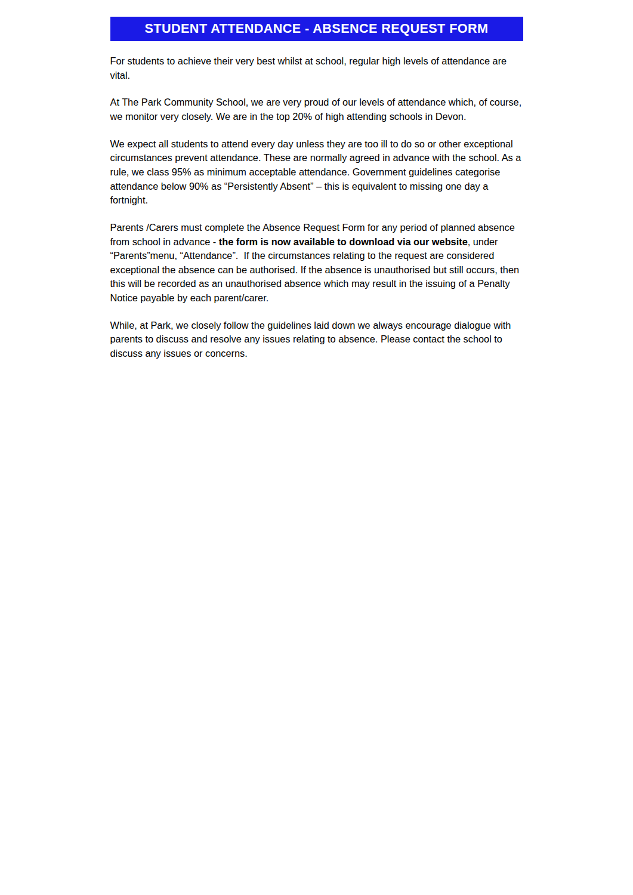STUDENT ATTENDANCE - ABSENCE REQUEST FORM
For students to achieve their very best whilst at school, regular high levels of attendance are vital.
At The Park Community School, we are very proud of our levels of attendance which, of course, we monitor very closely. We are in the top 20% of high attending schools in Devon.
We expect all students to attend every day unless they are too ill to do so or other exceptional circumstances prevent attendance. These are normally agreed in advance with the school. As a rule, we class 95% as minimum acceptable attendance. Government guidelines categorise attendance below 90% as “Persistently Absent” – this is equivalent to missing one day a fortnight.
Parents /Carers must complete the Absence Request Form for any period of planned absence from school in advance - the form is now available to download via our website, under “Parents”menu, “Attendance”. If the circumstances relating to the request are considered exceptional the absence can be authorised. If the absence is unauthorised but still occurs, then this will be recorded as an unauthorised absence which may result in the issuing of a Penalty Notice payable by each parent/carer.
While, at Park, we closely follow the guidelines laid down we always encourage dialogue with parents to discuss and resolve any issues relating to absence. Please contact the school to discuss any issues or concerns.